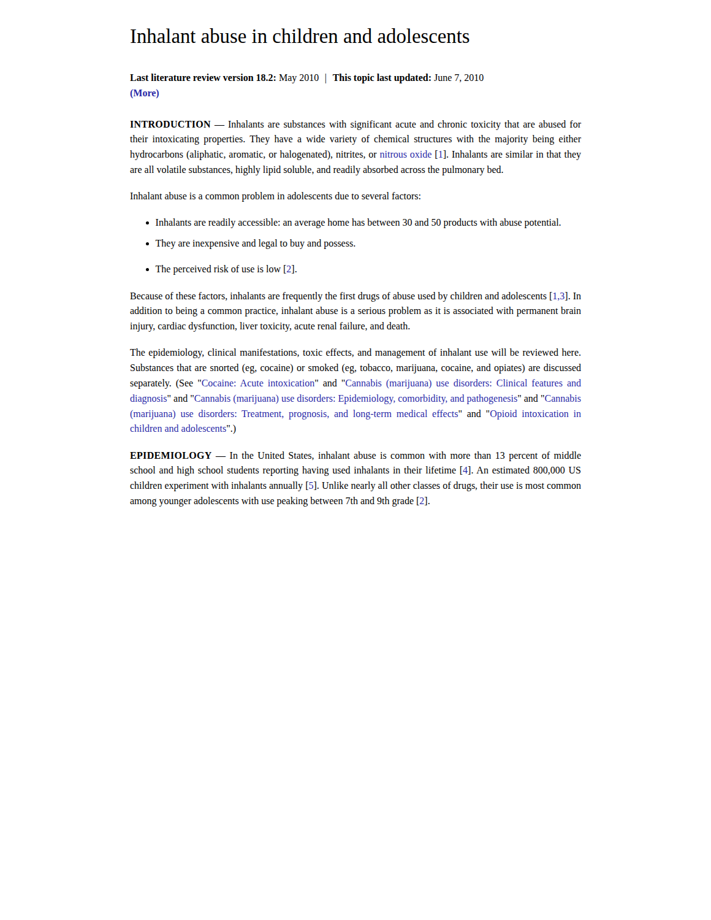Inhalant abuse in children and adolescents
Last literature review version 18.2: May 2010 | This topic last updated: June 7, 2010
(More)
INTRODUCTION — Inhalants are substances with significant acute and chronic toxicity that are abused for their intoxicating properties. They have a wide variety of chemical structures with the majority being either hydrocarbons (aliphatic, aromatic, or halogenated), nitrites, or nitrous oxide [1]. Inhalants are similar in that they are all volatile substances, highly lipid soluble, and readily absorbed across the pulmonary bed.
Inhalant abuse is a common problem in adolescents due to several factors:
Inhalants are readily accessible: an average home has between 30 and 50 products with abuse potential.
They are inexpensive and legal to buy and possess.
The perceived risk of use is low [2].
Because of these factors, inhalants are frequently the first drugs of abuse used by children and adolescents [1,3]. In addition to being a common practice, inhalant abuse is a serious problem as it is associated with permanent brain injury, cardiac dysfunction, liver toxicity, acute renal failure, and death.
The epidemiology, clinical manifestations, toxic effects, and management of inhalant use will be reviewed here. Substances that are snorted (eg, cocaine) or smoked (eg, tobacco, marijuana, cocaine, and opiates) are discussed separately. (See "Cocaine: Acute intoxication" and "Cannabis (marijuana) use disorders: Clinical features and diagnosis" and "Cannabis (marijuana) use disorders: Epidemiology, comorbidity, and pathogenesis" and "Cannabis (marijuana) use disorders: Treatment, prognosis, and long-term medical effects" and "Opioid intoxication in children and adolescents".)
EPIDEMIOLOGY — In the United States, inhalant abuse is common with more than 13 percent of middle school and high school students reporting having used inhalants in their lifetime [4]. An estimated 800,000 US children experiment with inhalants annually [5]. Unlike nearly all other classes of drugs, their use is most common among younger adolescents with use peaking between 7th and 9th grade [2].